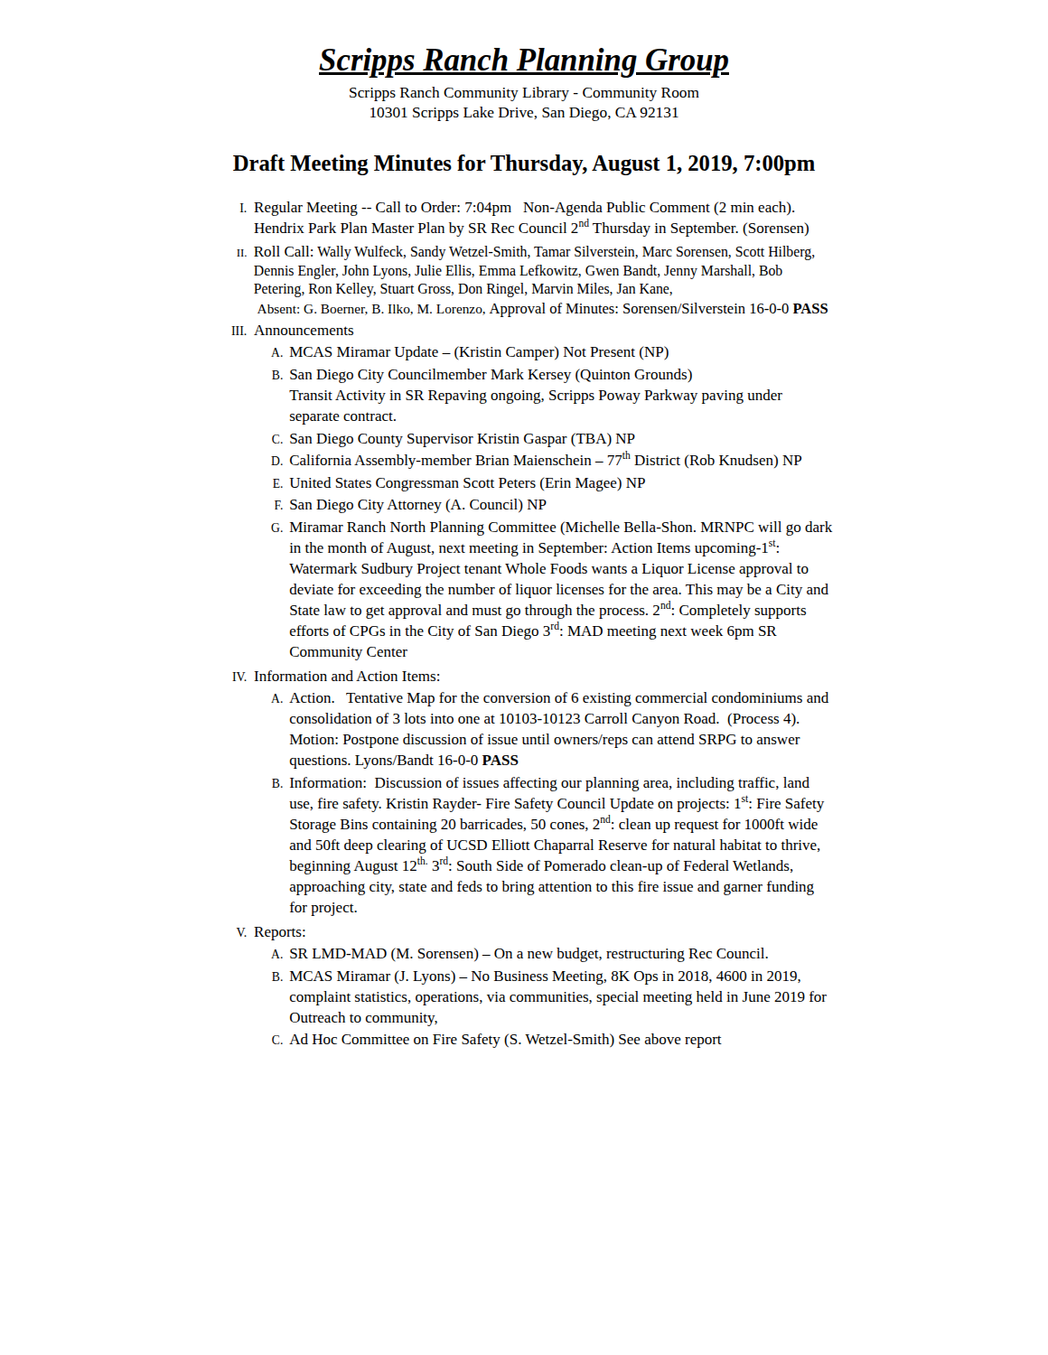Scripps Ranch Planning Group
Scripps Ranch Community Library - Community Room
10301 Scripps Lake Drive, San Diego, CA 92131
Draft Meeting Minutes for Thursday, August 1, 2019, 7:00pm
Regular Meeting -- Call to Order: 7:04pm Non-Agenda Public Comment (2 min each). Hendrix Park Plan Master Plan by SR Rec Council 2nd Thursday in September. (Sorensen)
Roll Call: Wally Wulfeck, Sandy Wetzel-Smith, Tamar Silverstein, Marc Sorensen, Scott Hilberg, Dennis Engler, John Lyons, Julie Ellis, Emma Lefkowitz, Gwen Bandt, Jenny Marshall, Bob Petering, Ron Kelley, Stuart Gross, Don Ringel, Marvin Miles, Jan Kane,
Absent: G. Boerner, B. Ilko, M. Lorenzo, Approval of Minutes: Sorensen/Silverstein 16-0-0 PASS
Announcements
MCAS Miramar Update – (Kristin Camper) Not Present (NP)
San Diego City Councilmember Mark Kersey (Quinton Grounds)
Transit Activity in SR Repaving ongoing, Scripps Poway Parkway paving under separate contract.
San Diego County Supervisor Kristin Gaspar (TBA) NP
California Assembly-member Brian Maienschein – 77th District (Rob Knudsen) NP
United States Congressman Scott Peters (Erin Magee) NP
San Diego City Attorney (A. Council) NP
Miramar Ranch North Planning Committee (Michelle Bella-Shon. MRNPC will go dark in the month of August, next meeting in September: Action Items upcoming-1st: Watermark Sudbury Project tenant Whole Foods wants a Liquor License approval to deviate for exceeding the number of liquor licenses for the area. This may be a City and State law to get approval and must go through the process. 2nd: Completely supports efforts of CPGs in the City of San Diego 3rd: MAD meeting next week 6pm SR Community Center
Information and Action Items:
Action. Tentative Map for the conversion of 6 existing commercial condominiums and consolidation of 3 lots into one at 10103-10123 Carroll Canyon Road. (Process 4). Motion: Postpone discussion of issue until owners/reps can attend SRPG to answer questions. Lyons/Bandt 16-0-0 PASS
Information: Discussion of issues affecting our planning area, including traffic, land use, fire safety. Kristin Rayder- Fire Safety Council Update on projects: 1st: Fire Safety Storage Bins containing 20 barricades, 50 cones, 2nd: clean up request for 1000ft wide and 50ft deep clearing of UCSD Elliott Chaparral Reserve for natural habitat to thrive, beginning August 12th. 3rd: South Side of Pomerado clean-up of Federal Wetlands, approaching city, state and feds to bring attention to this fire issue and garner funding for project.
Reports:
SR LMD-MAD (M. Sorensen) – On a new budget, restructuring Rec Council.
MCAS Miramar (J. Lyons) – No Business Meeting, 8K Ops in 2018, 4600 in 2019, complaint statistics, operations, via communities, special meeting held in June 2019 for Outreach to community,
Ad Hoc Committee on Fire Safety (S. Wetzel-Smith) See above report